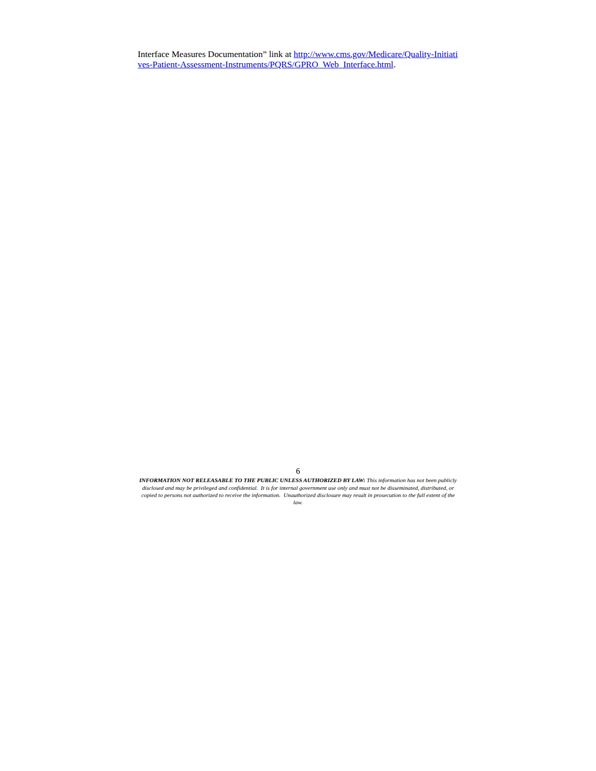Interface Measures Documentation” link at http://www.cms.gov/Medicare/Quality-Initiatives-Patient-Assessment-Instruments/PQRS/GPRO_Web_Interface.html.
6
INFORMATION NOT RELEASABLE TO THE PUBLIC UNLESS AUTHORIZED BY LAW: This information has not been publicly disclosed and may be privileged and confidential. It is for internal government use only and must not be disseminated, distributed, or copied to persons not authorized to receive the information. Unauthorized disclosure may result in prosecution to the full extent of the law.